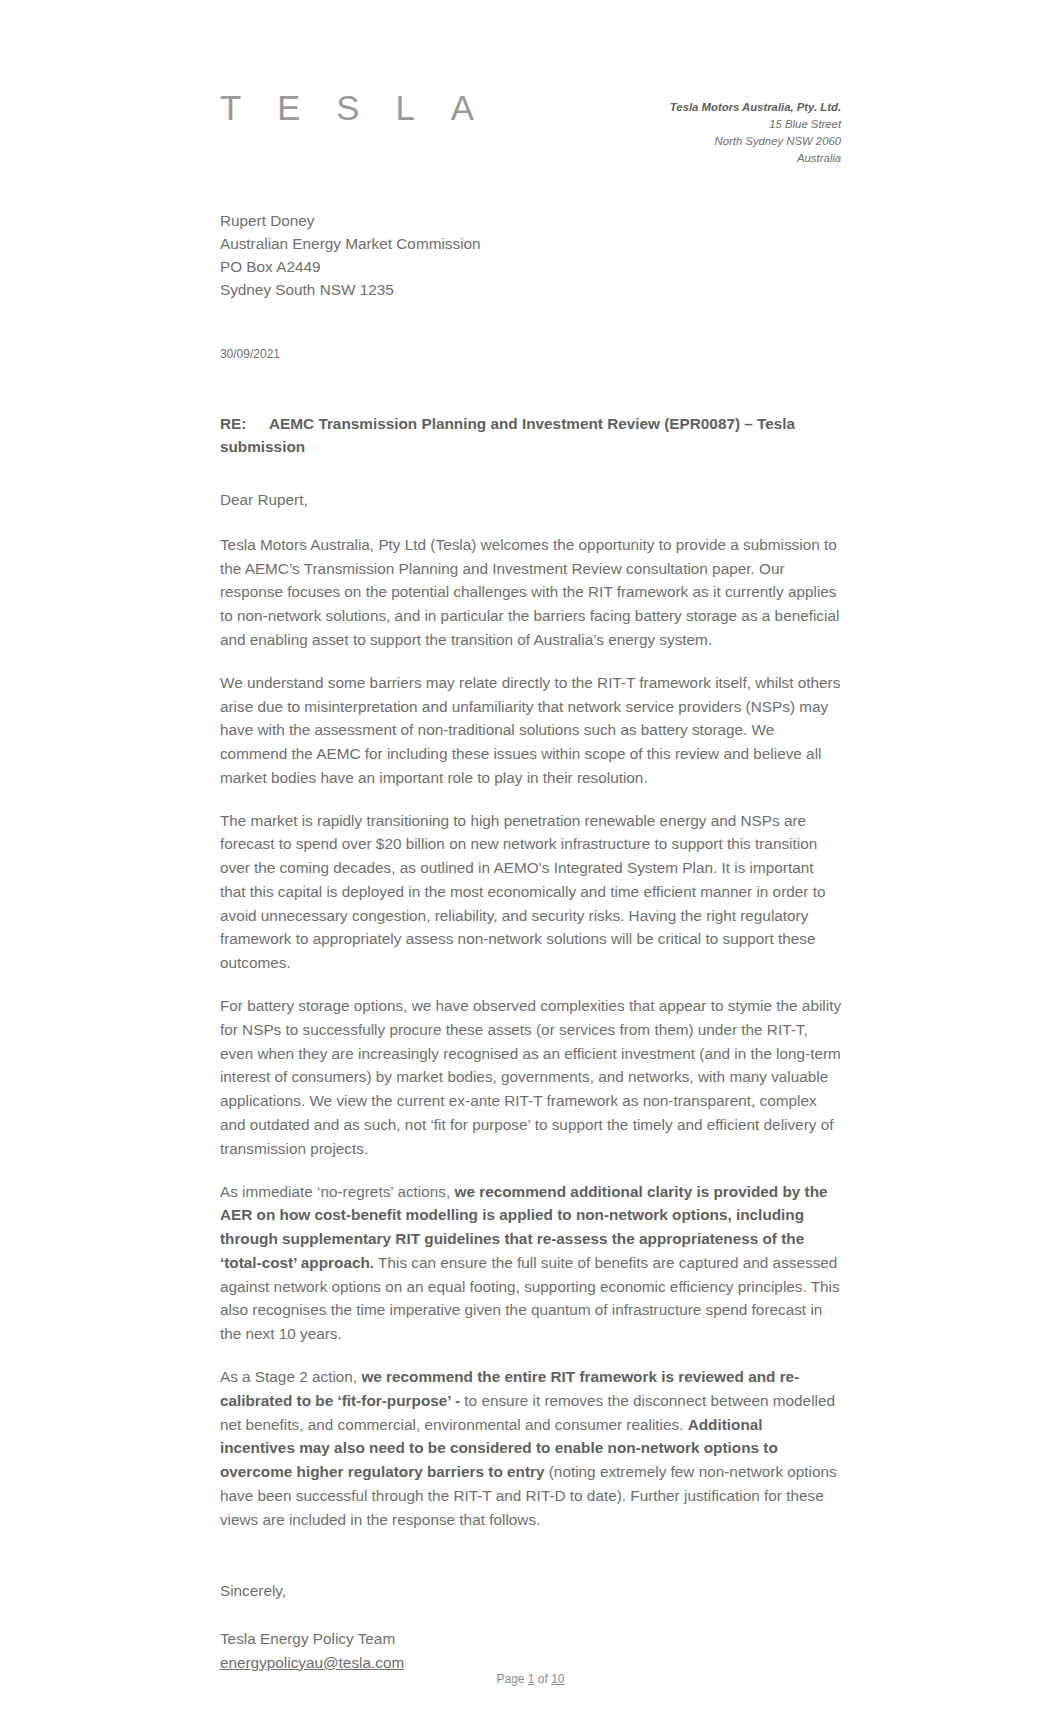T E S L A
Tesla Motors Australia, Pty. Ltd.
15 Blue Street
North Sydney NSW 2060
Australia
Rupert Doney
Australian Energy Market Commission
PO Box A2449
Sydney South NSW 1235
30/09/2021
RE: AEMC Transmission Planning and Investment Review (EPR0087) – Tesla submission
Dear Rupert,
Tesla Motors Australia, Pty Ltd (Tesla) welcomes the opportunity to provide a submission to the AEMC’s Transmission Planning and Investment Review consultation paper. Our response focuses on the potential challenges with the RIT framework as it currently applies to non-network solutions, and in particular the barriers facing battery storage as a beneficial and enabling asset to support the transition of Australia’s energy system.
We understand some barriers may relate directly to the RIT-T framework itself, whilst others arise due to misinterpretation and unfamiliarity that network service providers (NSPs) may have with the assessment of non-traditional solutions such as battery storage. We commend the AEMC for including these issues within scope of this review and believe all market bodies have an important role to play in their resolution.
The market is rapidly transitioning to high penetration renewable energy and NSPs are forecast to spend over $20 billion on new network infrastructure to support this transition over the coming decades, as outlined in AEMO’s Integrated System Plan. It is important that this capital is deployed in the most economically and time efficient manner in order to avoid unnecessary congestion, reliability, and security risks. Having the right regulatory framework to appropriately assess non-network solutions will be critical to support these outcomes.
For battery storage options, we have observed complexities that appear to stymie the ability for NSPs to successfully procure these assets (or services from them) under the RIT-T, even when they are increasingly recognised as an efficient investment (and in the long-term interest of consumers) by market bodies, governments, and networks, with many valuable applications. We view the current ex-ante RIT-T framework as non-transparent, complex and outdated and as such, not ‘fit for purpose’ to support the timely and efficient delivery of transmission projects.
As immediate ‘no-regrets’ actions, we recommend additional clarity is provided by the AER on how cost-benefit modelling is applied to non-network options, including through supplementary RIT guidelines that re-assess the appropriateness of the ‘total-cost’ approach. This can ensure the full suite of benefits are captured and assessed against network options on an equal footing, supporting economic efficiency principles. This also recognises the time imperative given the quantum of infrastructure spend forecast in the next 10 years.
As a Stage 2 action, we recommend the entire RIT framework is reviewed and re-calibrated to be ‘fit-for-purpose’ - to ensure it removes the disconnect between modelled net benefits, and commercial, environmental and consumer realities. Additional incentives may also need to be considered to enable non-network options to overcome higher regulatory barriers to entry (noting extremely few non-network options have been successful through the RIT-T and RIT-D to date). Further justification for these views are included in the response that follows.
Sincerely,
Tesla Energy Policy Team
energypolicyau@tesla.com
Page 1 of 10